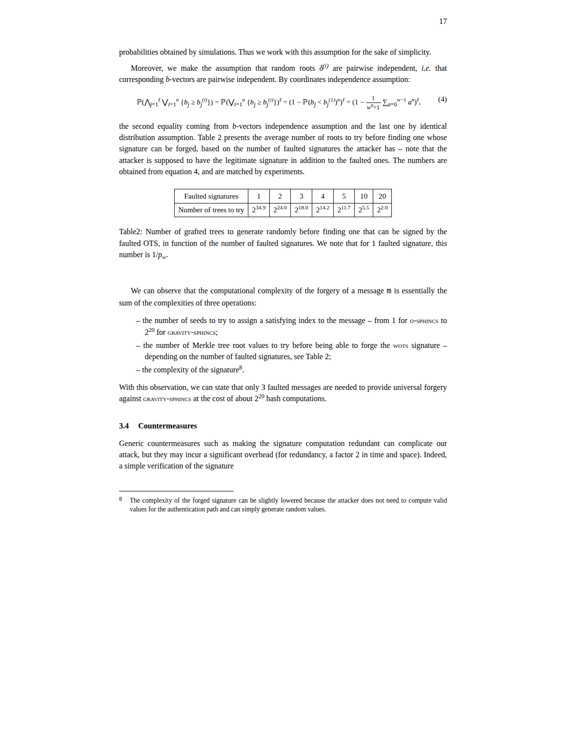17
probabilities obtained by simulations. Thus we work with this assumption for the sake of simplicity.
Moreover, we make the assumption that random roots δ(i) are pairwise independent, i.e. that corresponding b-vectors are pairwise independent. By coordinates independence assumption:
(4) ℙ(⋀j=1ℓ ⋁i=1n {bj ≥ bj(i)}) = ℙ(⋁i=1n {bj ≥ bj(i)})ℓ = (1 − ℙ(bj < bj(1))n)ℓ = (1 − 1 wn+1 ∑a=0w−1 an)ℓ,
the second equality coming from b-vectors independence assumption and the last one by identical distribution assumption. Table 2 presents the average number of roots to try before finding one whose signature can be forged, based on the number of faulted signatures the attacker has – note that the attacker is supposed to have the legitimate signature in addition to the faulted ones. The numbers are obtained from equation 4, and are matched by experiments.
| Faulted signatures | 1 | 2 | 3 | 4 | 5 | 10 | 20 |
| Number of trees to try | 2 34.9 | 2 24.0 | 2 18.0 | 2 14.2 | 2 11.7 | 2 5.5 | 2 2.0 |
Table2: Number of grafted trees to generate randomly before finding one that can be signed by the faulted OTS, in function of the number of faulted signatures. We note that for 1 faulted signature, this number is 1/pw.
We can observe that the computational complexity of the forgery of a message m is essentially the sum of the complexities of three operations:
the number of seeds to try to assign a satisfying index to the message – from 1 for o-sphincs to 220 for gravity-sphincs;
the number of Merkle tree root values to try before being able to forge the wots signature – depending on the number of faulted signatures, see Table 2;
the complexity of the signature8.
With this observation, we can state that only 3 faulted messages are needed to provide universal forgery against gravity-sphincs at the cost of about 220 hash computations.
3.4 Countermeasures
Generic countermeasures such as making the signature computation redundant can complicate our attack, but they may incur a significant overhead (for redundancy, a factor 2 in time and space). Indeed, a simple verification of the signature
8 The complexity of the forged signature can be slightly lowered because the attacker does not need to compute valid values for the authentication path and can simply generate random values.